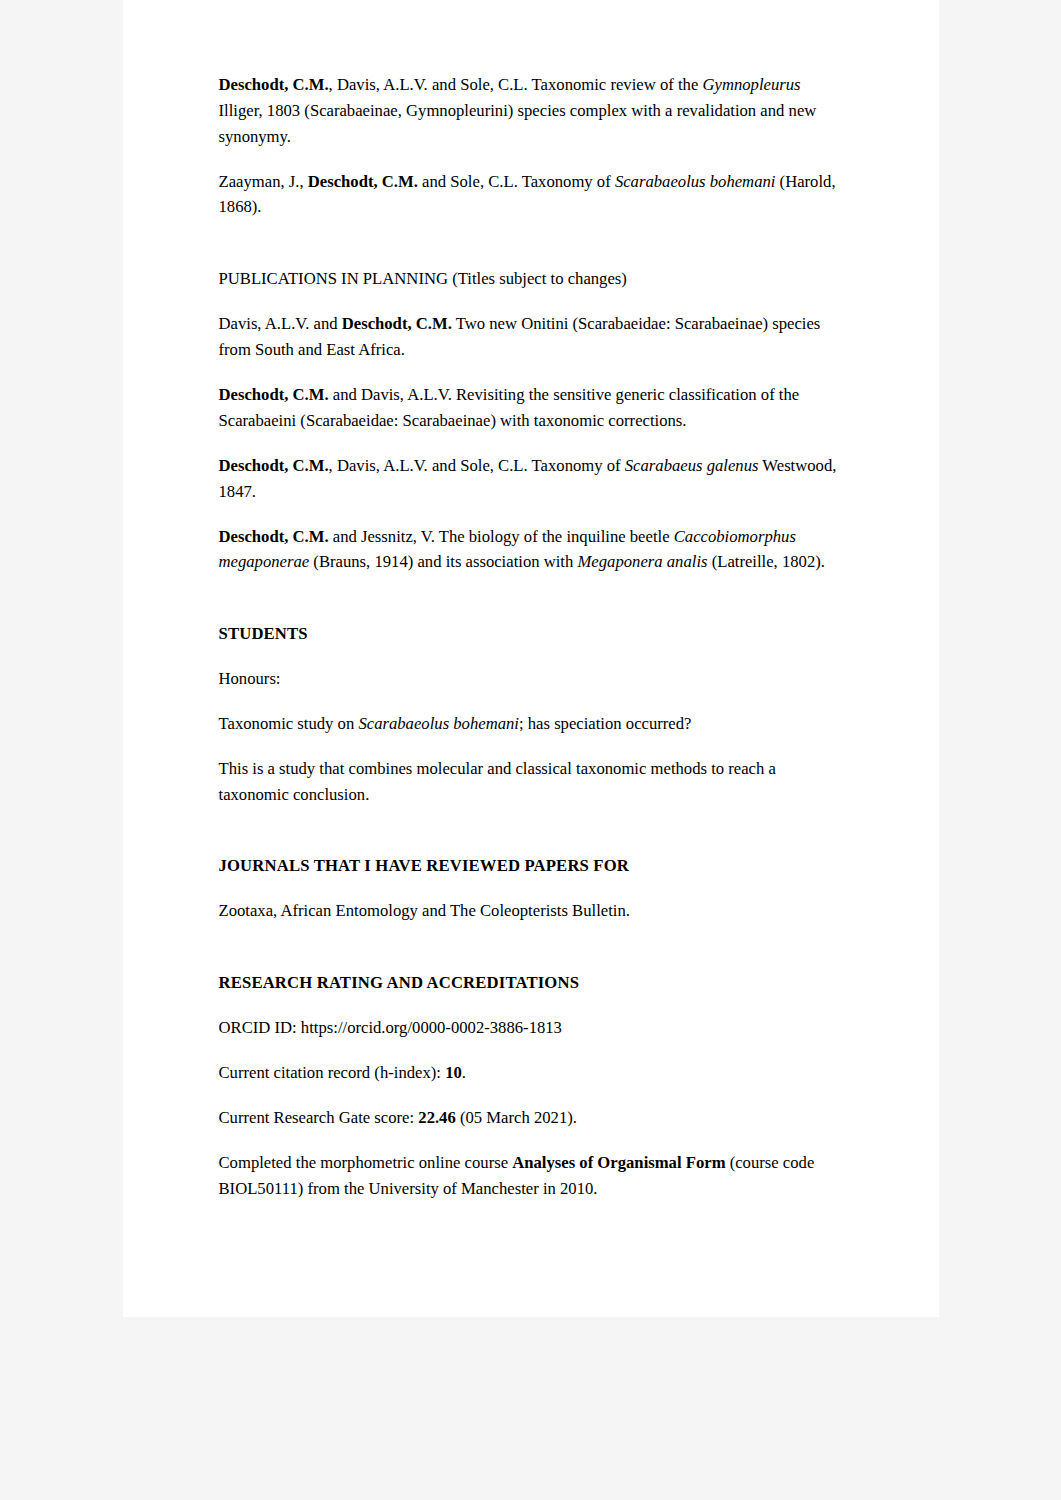Deschodt, C.M., Davis, A.L.V. and Sole, C.L. Taxonomic review of the Gymnopleurus Illiger, 1803 (Scarabaeinae, Gymnopleurini) species complex with a revalidation and new synonymy.
Zaayman, J., Deschodt, C.M. and Sole, C.L. Taxonomy of Scarabaeolus bohemani (Harold, 1868).
PUBLICATIONS IN PLANNING (Titles subject to changes)
Davis, A.L.V. and Deschodt, C.M. Two new Onitini (Scarabaeidae: Scarabaeinae) species from South and East Africa.
Deschodt, C.M. and Davis, A.L.V. Revisiting the sensitive generic classification of the Scarabaeini (Scarabaeidae: Scarabaeinae) with taxonomic corrections.
Deschodt, C.M., Davis, A.L.V. and Sole, C.L. Taxonomy of Scarabaeus galenus Westwood, 1847.
Deschodt, C.M. and Jessnitz, V. The biology of the inquiline beetle Caccobiomorphus megaponerae (Brauns, 1914) and its association with Megaponera analis (Latreille, 1802).
STUDENTS
Honours:
Taxonomic study on Scarabaeolus bohemani; has speciation occurred?
This is a study that combines molecular and classical taxonomic methods to reach a taxonomic conclusion.
JOURNALS THAT I HAVE REVIEWED PAPERS FOR
Zootaxa, African Entomology and The Coleopterists Bulletin.
RESEARCH RATING AND ACCREDITATIONS
ORCID ID: https://orcid.org/0000-0002-3886-1813
Current citation record (h-index): 10.
Current Research Gate score: 22.46 (05 March 2021).
Completed the morphometric online course Analyses of Organismal Form (course code BIOL50111) from the University of Manchester in 2010.